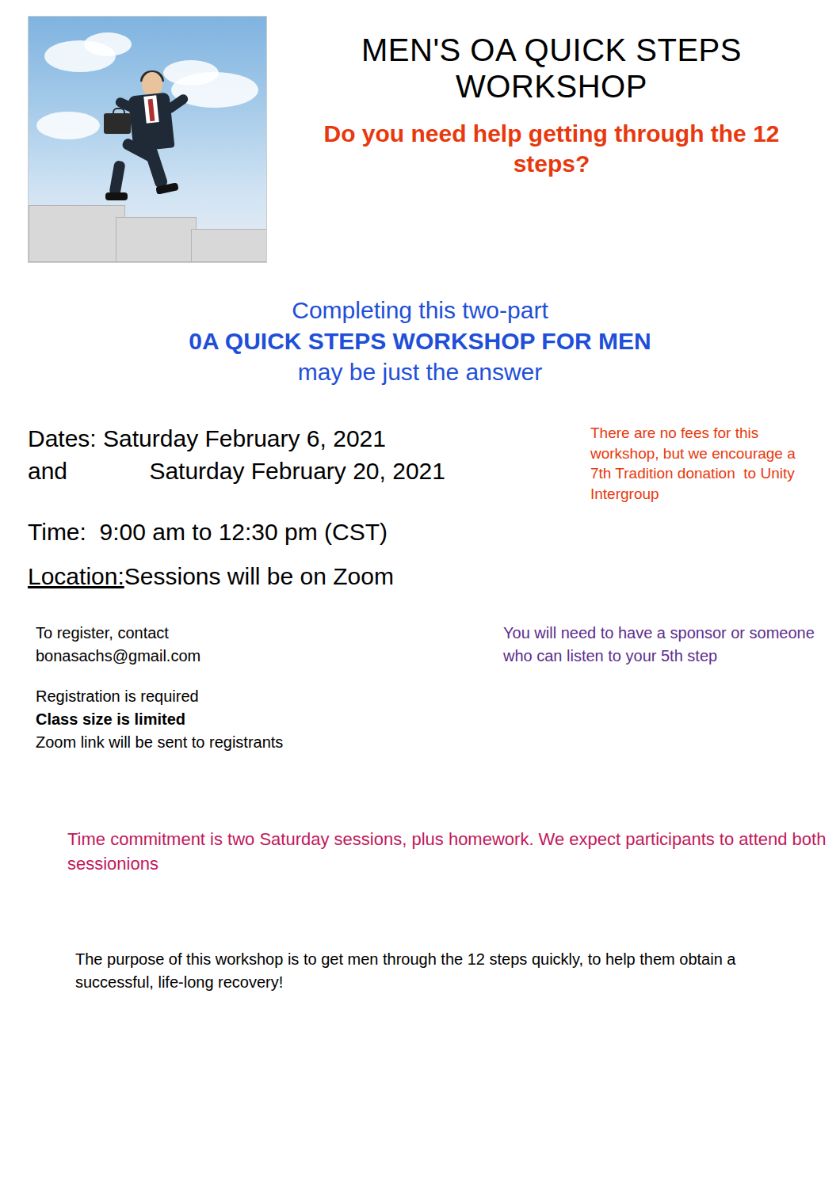MEN'S OA QUICK STEPS WORKSHOP
Do you need help getting through the 12 steps?
Completing this two-part
0A QUICK STEPS WORKSHOP FOR MEN
may be just the answer
Dates: Saturday February 6, 2021
and Saturday February 20, 2021
There are no fees for this workshop, but we encourage a 7th Tradition donation to Unity Intergroup
Time: 9:00 am to 12:30 pm (CST)
Location: Sessions will be on Zoom
To register, contact
bonasachs@gmail.com
Registration is required
Class size is limited
Zoom link will be sent to registrants
You will need to have a sponsor or someone who can listen to your 5th step
Time commitment is two Saturday sessions, plus homework. We expect participants to attend both sessionions
The purpose of this workshop is to get men through the 12 steps quickly, to help them obtain a successful, life-long recovery!